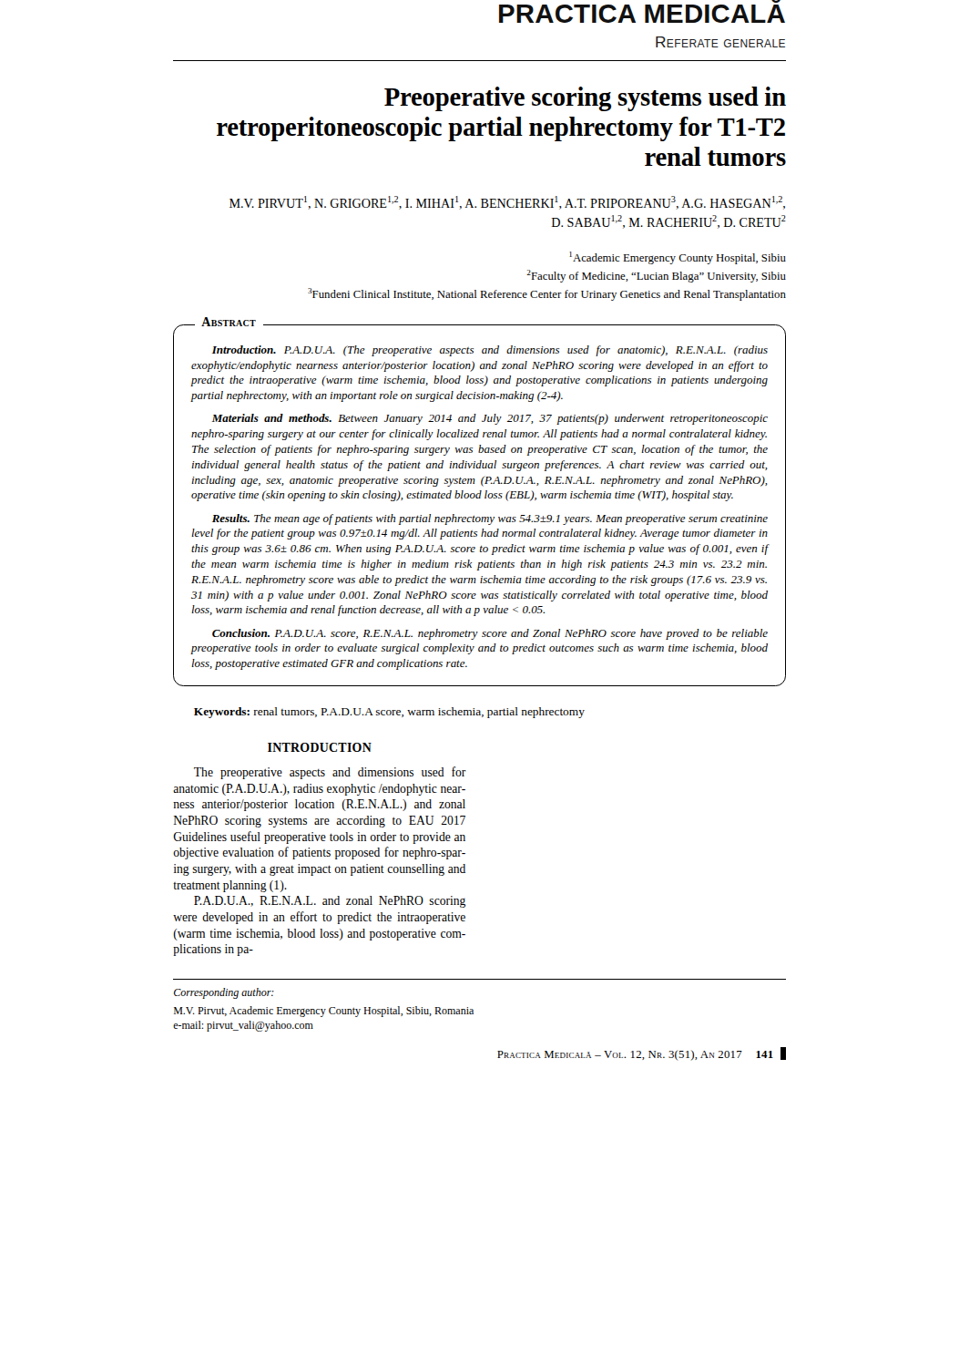PRACTICA MEDICALĂ
Referate generale
Preoperative scoring systems used in retroperitoneoscopic partial nephrectomy for T1-T2 renal tumors
M.V. PIRVUT1, N. GRIGORE1,2, I. MIHAI1, A. BENCHERKI1, A.T. PRIPOREANU3, A.G. HASEGAN1,2,
D. SABAU1,2, M. RACHERIU2, D. CRETU2
1Academic Emergency County Hospital, Sibiu
2Faculty of Medicine, “Lucian Blaga” University, Sibiu
3Fundeni Clinical Institute, National Reference Center for Urinary Genetics and Renal Transplantation
Abstract
Introduction. P.A.D.U.A. (The preoperative aspects and dimensions used for anatomic), R.E.N.A.L. (radius exophytic/endophytic nearness anterior/posterior location) and zonal NePhRO scoring were developed in an effort to predict the intraoperative (warm time ischemia, blood loss) and postoperative complications in patients undergoing partial nephrectomy, with an important role on surgical decision-making (2-4).
Materials and methods. Between January 2014 and July 2017, 37 patients(p) underwent retroperitoneoscopic nephro-sparing surgery at our center for clinically localized renal tumor. All patients had a normal contralateral kidney. The selection of patients for nephro-sparing surgery was based on preoperative CT scan, location of the tumor, the individual general health status of the patient and individual surgeon preferences. A chart review was carried out, including age, sex, anatomic preoperative scoring system (P.A.D.U.A., R.E.N.A.L. nephrometry and zonal NePhRO), operative time (skin opening to skin closing), estimated blood loss (EBL), warm ischemia time (WIT), hospital stay.
Results. The mean age of patients with partial nephrectomy was 54.3±9.1 years. Mean preoperative serum creatinine level for the patient group was 0.97±0.14 mg/dl. All patients had normal contralateral kidney. Average tumor diameter in this group was 3.6± 0.86 cm. When using P.A.D.U.A. score to predict warm time ischemia p value was of 0.001, even if the mean warm ischemia time is higher in medium risk patients than in high risk patients 24.3 min vs. 23.2 min. R.E.N.A.L. nephrometry score was able to predict the warm ischemia time according to the risk groups (17.6 vs. 23.9 vs. 31 min) with a p value under 0.001. Zonal NePhRO score was statistically correlated with total operative time, blood loss, warm ischemia and renal function decrease, all with a p value < 0.05.
Conclusion. P.A.D.U.A. score, R.E.N.A.L. nephrometry score and Zonal NePhRO score have proved to be reliable preoperative tools in order to evaluate surgical complexity and to predict outcomes such as warm time ischemia, blood loss, postoperative estimated GFR and complications rate.
Keywords: renal tumors, P.A.D.U.A score, warm ischemia, partial nephrectomy
INTRODUCTION
The preoperative aspects and dimensions used for anatomic (P.A.D.U.A.), radius exophytic /endophytic nearness anterior/posterior location (R.E.N.A.L.) and zonal NePhRO scoring systems are according to EAU 2017 Guidelines useful preoperative tools in order to provide an objective evaluation of patients proposed for nephro-sparing surgery, with a great impact on patient counselling and treatment planning (1).
P.A.D.U.A., R.E.N.A.L. and zonal NePhRO scoring were developed in an effort to predict the intraoperative (warm time ischemia, blood loss) and postoperative complications in pa-
Corresponding author:
M.V. Pirvut, Academic Emergency County Hospital, Sibiu, Romania
e-mail: pirvut_vali@yahoo.com
Practica Medicală – Vol. 12, Nr. 3(51), An 2017 141